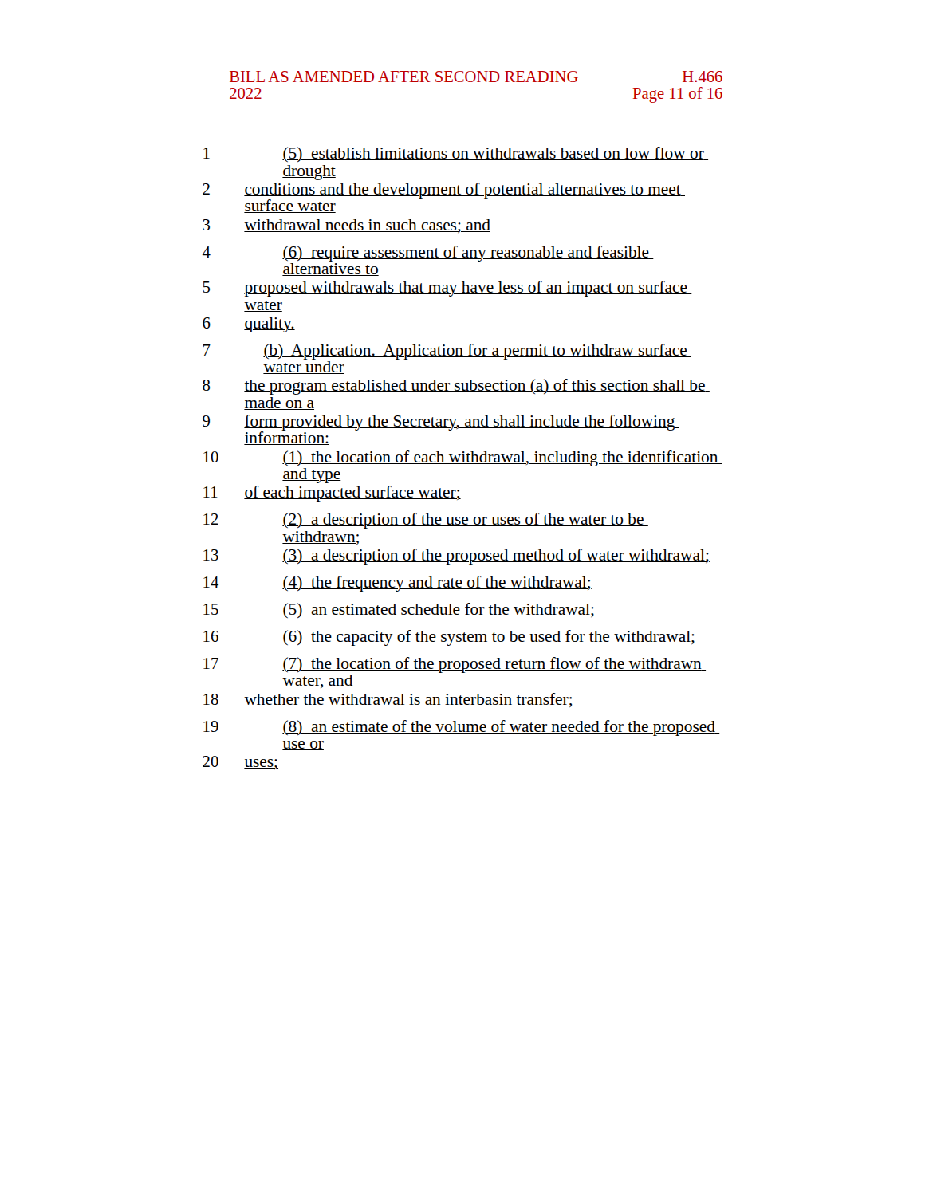BILL AS AMENDED AFTER SECOND READING2022
H.466Page 11 of 16
1
(5) establish limitations on withdrawals based on low flow or drought
2
conditions and the development of potential alternatives to meet surface water
3
withdrawal needs in such cases; and
4
(6) require assessment of any reasonable and feasible alternatives to
5
proposed withdrawals that may have less of an impact on surface water
6
quality.
7
(b) Application. Application for a permit to withdraw surface water under
8
the program established under subsection (a) of this section shall be made on a
9
form provided by the Secretary, and shall include the following information:
10
(1) the location of each withdrawal, including the identification and type
11
of each impacted surface water;
12
(2) a description of the use or uses of the water to be withdrawn;
13
(3) a description of the proposed method of water withdrawal;
14
(4) the frequency and rate of the withdrawal;
15
(5) an estimated schedule for the withdrawal;
16
(6) the capacity of the system to be used for the withdrawal;
17
(7) the location of the proposed return flow of the withdrawn water, and
18
whether the withdrawal is an interbasin transfer;
19
(8) an estimate of the volume of water needed for the proposed use or
20
uses;